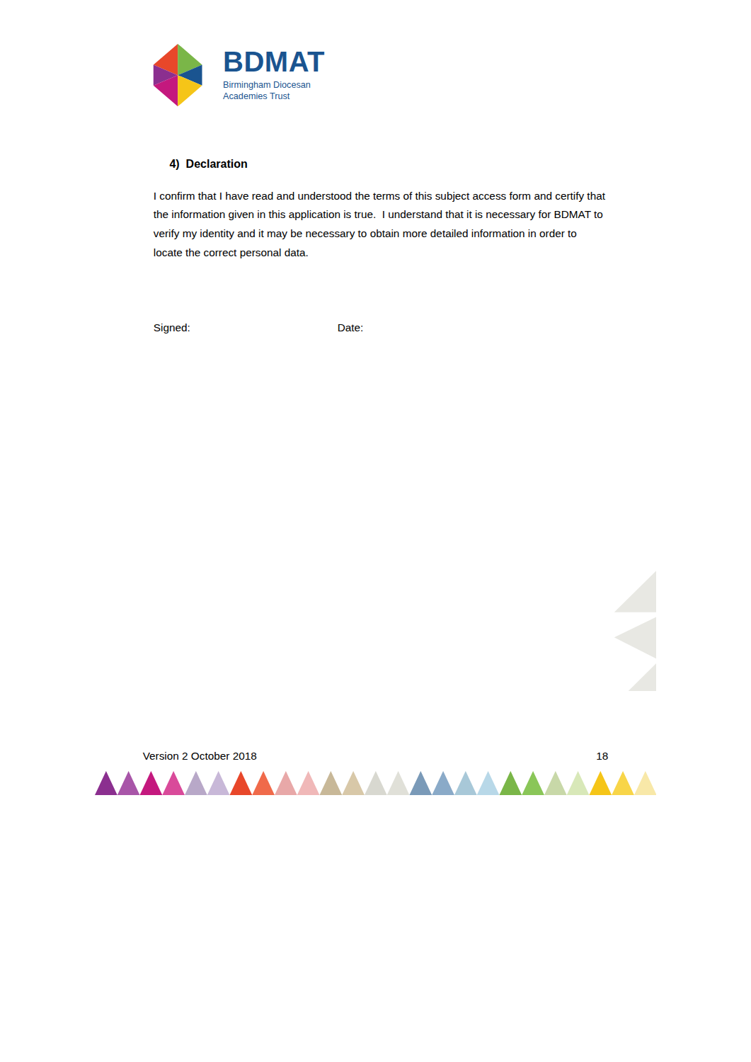BDMAT
Birmingham Diocesan
Academies Trust
4) Declaration
I confirm that I have read and understood the terms of this subject access form and certify that the information given in this application is true. I understand that it is necessary for BDMAT to verify my identity and it may be necessary to obtain more detailed information in order to locate the correct personal data.
Signed:
Date:
Version 2 October 2018 18